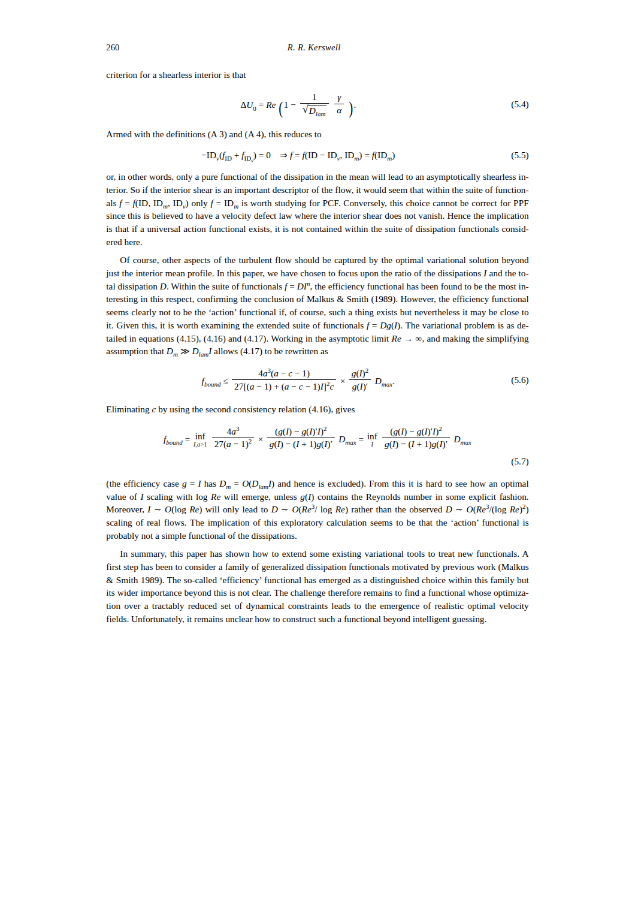260
R. R. Kerswell
criterion for a shearless interior is that
ΔU0 = Re (1 − 1 Dlam γα ).
(5.4)
Armed with the definitions (A 3) and (A 4), this reduces to
−IDv(fID + fIDv) = 0 ⇒ f = f(ID − IDv, IDm) = f(IDm)
(5.5)
or, in other words, only a pure functional of the dissipation in the mean will lead to an asymptotically shearless interior. So if the interior shear is an important descriptor of the flow, it would seem that within the suite of functionals f = f(ID, IDm, IDv) only f = IDm is worth studying for PCF. Conversely, this choice cannot be correct for PPF since this is believed to have a velocity defect law where the interior shear does not vanish. Hence the implication is that if a universal action functional exists, it is not contained within the suite of dissipation functionals considered here.
Of course, other aspects of the turbulent flow should be captured by the optimal variational solution beyond just the interior mean profile. In this paper, we have chosen to focus upon the ratio of the dissipations I and the total dissipation D. Within the suite of functionals f = DIn, the efficiency functional has been found to be the most interesting in this respect, confirming the conclusion of Malkus & Smith (1989). However, the efficiency functional seems clearly not to be the ‘action’ functional if, of course, such a thing exists but nevertheless it may be close to it. Given this, it is worth examining the extended suite of functionals f = Dg(I). The variational problem is as detailed in equations (4.15), (4.16) and (4.17). Working in the asymptotic limit Re → ∞, and making the simplifying assumption that Dm ≫ DlamI allows (4.17) to be rewritten as
fbound ≤ 4a3(a − c − 1) 27[(a − 1) + (a − c − 1)I]2c × g(I)2 g(I)′ Dmax.
(5.6)
Eliminating c by using the second consistency relation (4.16), gives
fbound = inf I,a>1 4a3 27(a − 1)2 × (g(I) − g(I)′I)2 g(I) − (I + 1)g(I)′ Dmax = inf I (g(I) − g(I)′I)2 g(I) − (I + 1)g(I)′ Dmax
(5.7)
(the efficiency case g = I has Dm = O(DlamI) and hence is excluded). From this it is hard to see how an optimal value of I scaling with log Re will emerge, unless g(I) contains the Reynolds number in some explicit fashion. Moreover, I ∼ O(log Re) will only lead to D ∼ O(Re3/ log Re) rather than the observed D ∼ O(Re3/(log Re)2) scaling of real flows. The implication of this exploratory calculation seems to be that the ‘action’ functional is probably not a simple functional of the dissipations.
In summary, this paper has shown how to extend some existing variational tools to treat new functionals. A first step has been to consider a family of generalized dissipation functionals motivated by previous work (Malkus & Smith 1989). The so-called ‘efficiency’ functional has emerged as a distinguished choice within this family but its wider importance beyond this is not clear. The challenge therefore remains to find a functional whose optimization over a tractably reduced set of dynamical constraints leads to the emergence of realistic optimal velocity fields. Unfortunately, it remains unclear how to construct such a functional beyond intelligent guessing.